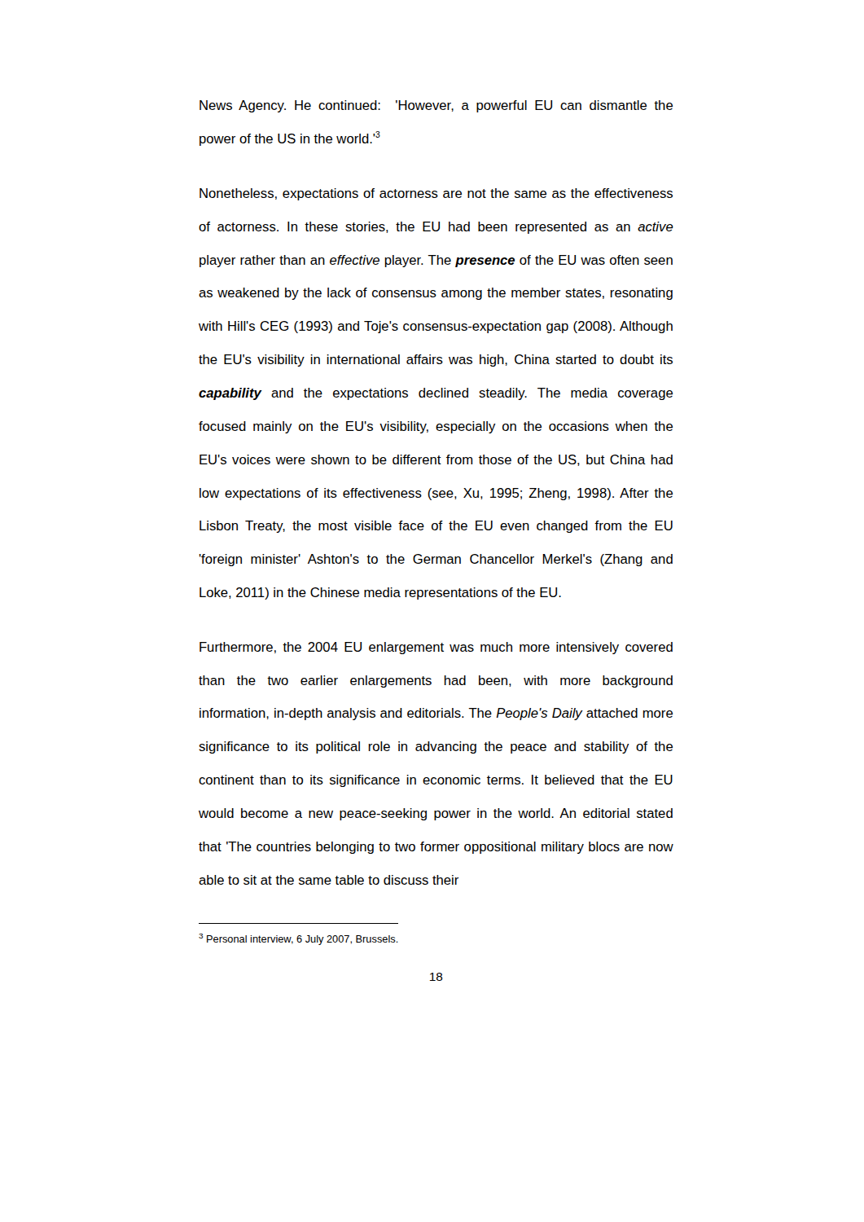News Agency. He continued: 'However, a powerful EU can dismantle the power of the US in the world.'3
Nonetheless, expectations of actorness are not the same as the effectiveness of actorness. In these stories, the EU had been represented as an active player rather than an effective player. The presence of the EU was often seen as weakened by the lack of consensus among the member states, resonating with Hill's CEG (1993) and Toje's consensus-expectation gap (2008). Although the EU's visibility in international affairs was high, China started to doubt its capability and the expectations declined steadily. The media coverage focused mainly on the EU's visibility, especially on the occasions when the EU's voices were shown to be different from those of the US, but China had low expectations of its effectiveness (see, Xu, 1995; Zheng, 1998). After the Lisbon Treaty, the most visible face of the EU even changed from the EU 'foreign minister' Ashton's to the German Chancellor Merkel's (Zhang and Loke, 2011) in the Chinese media representations of the EU.
Furthermore, the 2004 EU enlargement was much more intensively covered than the two earlier enlargements had been, with more background information, in-depth analysis and editorials. The People's Daily attached more significance to its political role in advancing the peace and stability of the continent than to its significance in economic terms. It believed that the EU would become a new peace-seeking power in the world. An editorial stated that 'The countries belonging to two former oppositional military blocs are now able to sit at the same table to discuss their
3 Personal interview, 6 July 2007, Brussels.
18